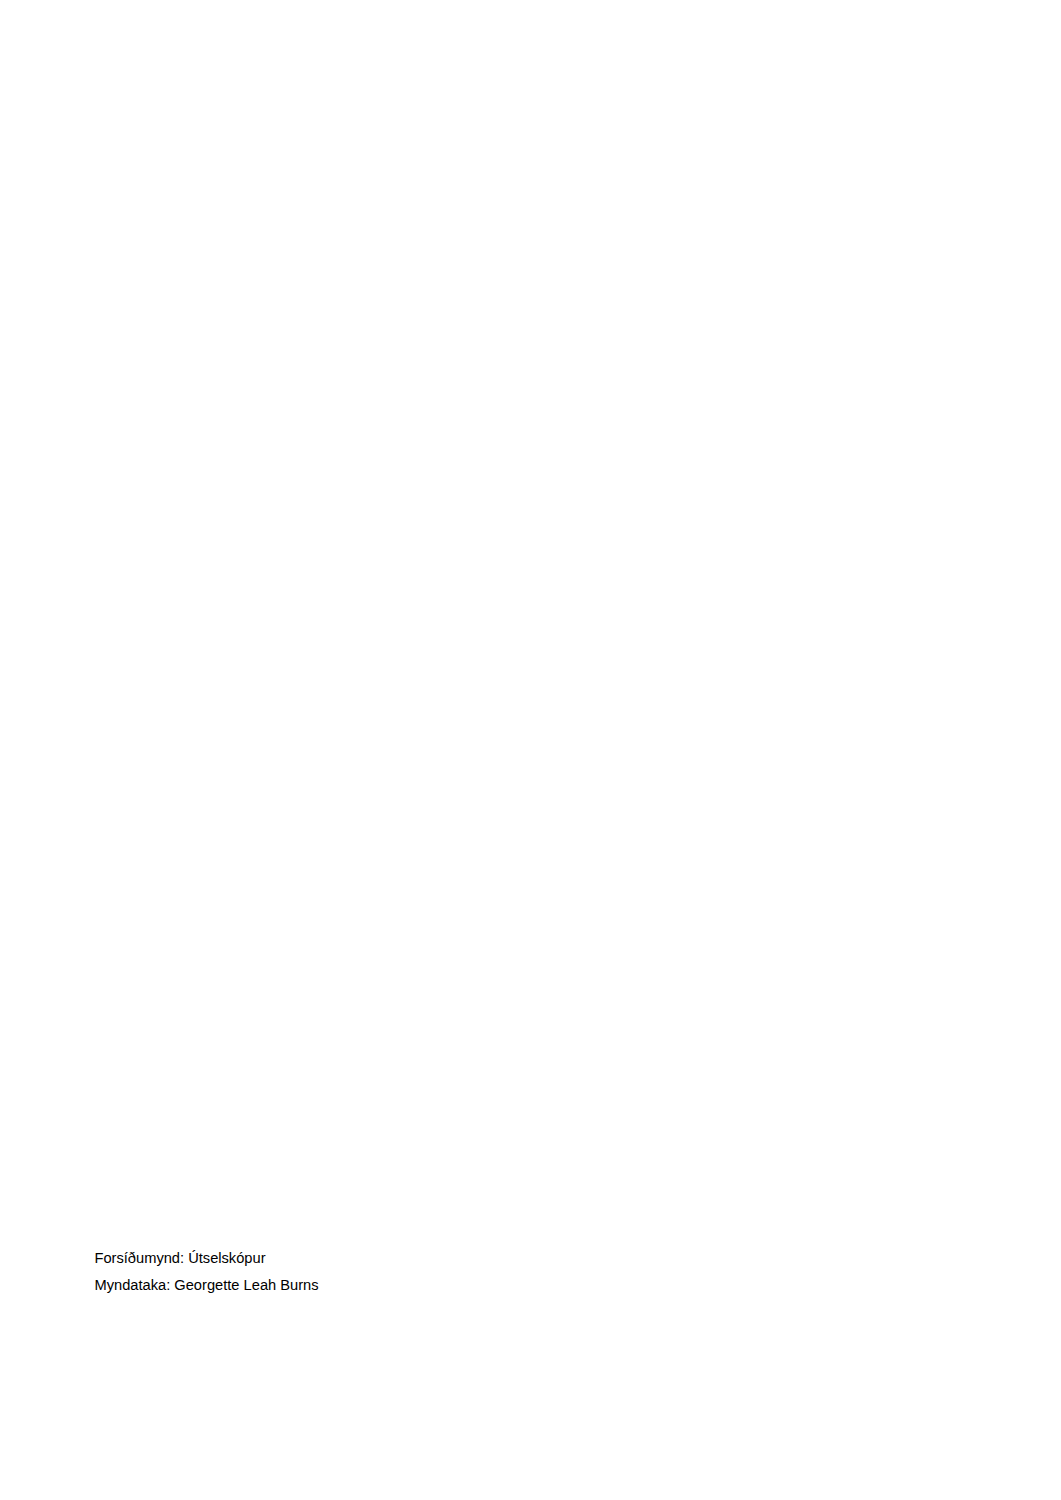Forsíðumynd: Útselskópur
Myndataka: Georgette Leah Burns